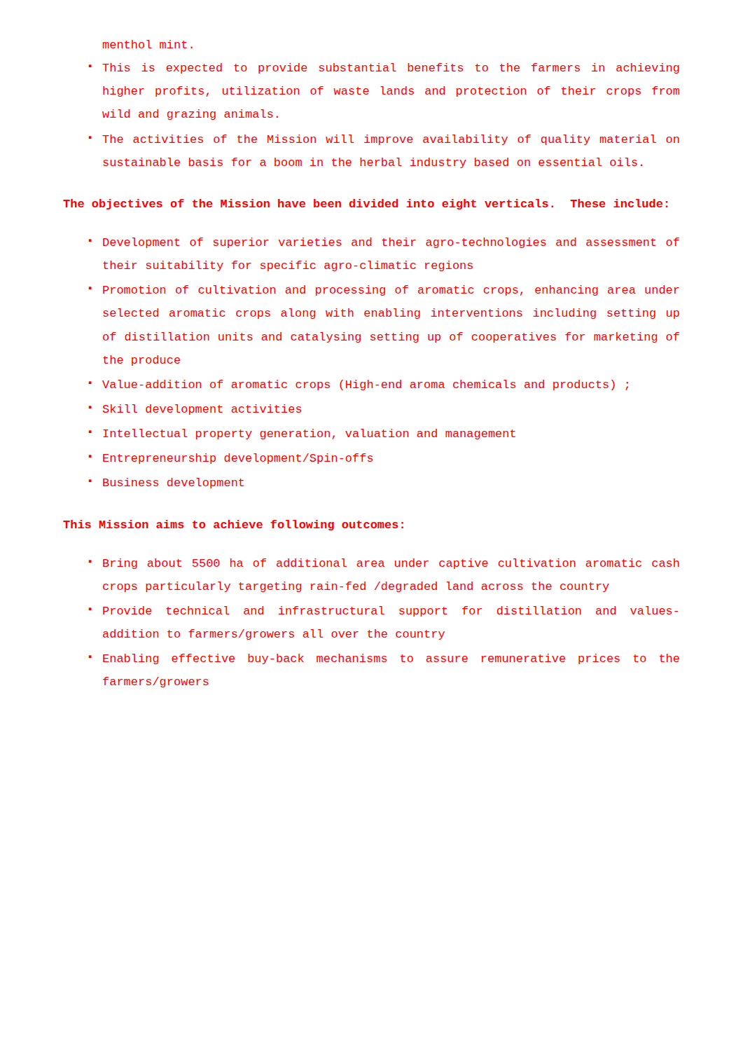menthol mint.
This is expected to provide substantial benefits to the farmers in achieving higher profits, utilization of waste lands and protection of their crops from wild and grazing animals.
The activities of the Mission will improve availability of quality material on sustainable basis for a boom in the herbal industry based on essential oils.
The objectives of the Mission have been divided into eight verticals. These include:
Development of superior varieties and their agro-technologies and assessment of their suitability for specific agro-climatic regions
Promotion of cultivation and processing of aromatic crops, enhancing area under selected aromatic crops along with enabling interventions including setting up of distillation units and catalysing setting up of cooperatives for marketing of the produce
Value-addition of aromatic crops (High-end aroma chemicals and products) ;
Skill development activities
Intellectual property generation, valuation and management
Entrepreneurship development/Spin-offs
Business development
This Mission aims to achieve following outcomes:
Bring about 5500 ha of additional area under captive cultivation aromatic cash crops particularly targeting rain-fed /degraded land across the country
Provide technical and infrastructural support for distillation and values-addition to farmers/growers all over the country
Enabling effective buy-back mechanisms to assure remunerative prices to the farmers/growers